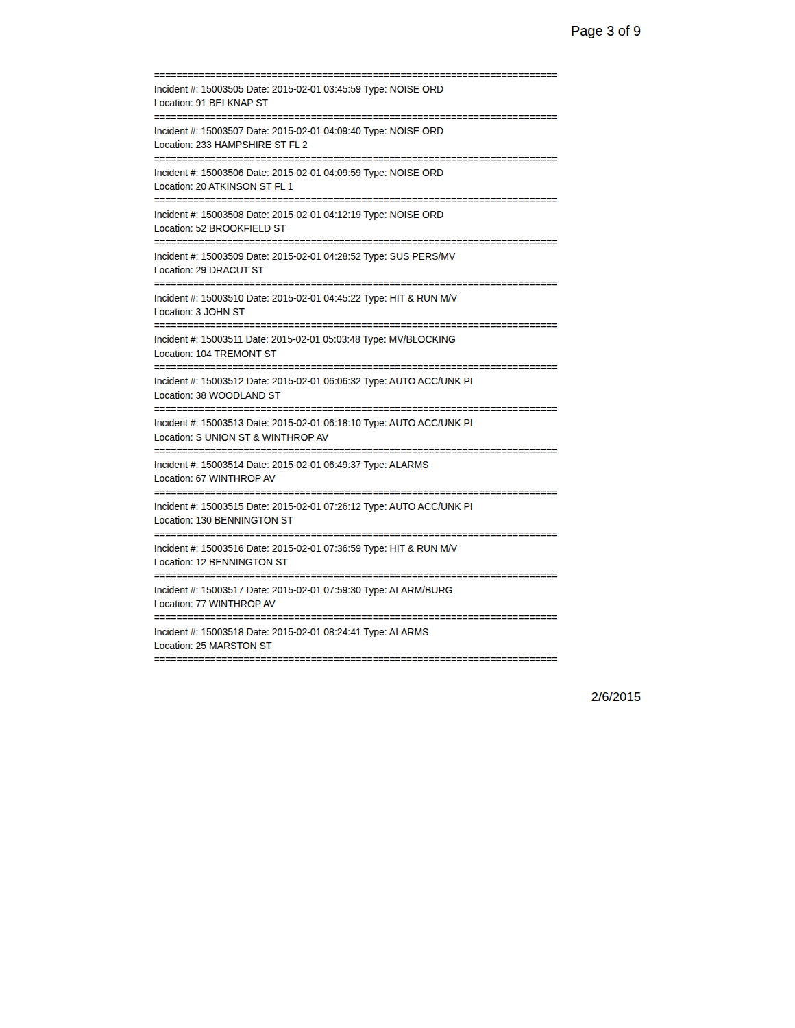Page 3 of 9
========================================================================
Incident #: 15003505 Date: 2015-02-01 03:45:59 Type: NOISE ORD
Location: 91 BELKNAP ST
========================================================================
Incident #: 15003507 Date: 2015-02-01 04:09:40 Type: NOISE ORD
Location: 233 HAMPSHIRE ST FL 2
========================================================================
Incident #: 15003506 Date: 2015-02-01 04:09:59 Type: NOISE ORD
Location: 20 ATKINSON ST FL 1
========================================================================
Incident #: 15003508 Date: 2015-02-01 04:12:19 Type: NOISE ORD
Location: 52 BROOKFIELD ST
========================================================================
Incident #: 15003509 Date: 2015-02-01 04:28:52 Type: SUS PERS/MV
Location: 29 DRACUT ST
========================================================================
Incident #: 15003510 Date: 2015-02-01 04:45:22 Type: HIT & RUN M/V
Location: 3 JOHN ST
========================================================================
Incident #: 15003511 Date: 2015-02-01 05:03:48 Type: MV/BLOCKING
Location: 104 TREMONT ST
========================================================================
Incident #: 15003512 Date: 2015-02-01 06:06:32 Type: AUTO ACC/UNK PI
Location: 38 WOODLAND ST
========================================================================
Incident #: 15003513 Date: 2015-02-01 06:18:10 Type: AUTO ACC/UNK PI
Location: S UNION ST & WINTHROP AV
========================================================================
Incident #: 15003514 Date: 2015-02-01 06:49:37 Type: ALARMS
Location: 67 WINTHROP AV
========================================================================
Incident #: 15003515 Date: 2015-02-01 07:26:12 Type: AUTO ACC/UNK PI
Location: 130 BENNINGTON ST
========================================================================
Incident #: 15003516 Date: 2015-02-01 07:36:59 Type: HIT & RUN M/V
Location: 12 BENNINGTON ST
========================================================================
Incident #: 15003517 Date: 2015-02-01 07:59:30 Type: ALARM/BURG
Location: 77 WINTHROP AV
========================================================================
Incident #: 15003518 Date: 2015-02-01 08:24:41 Type: ALARMS
Location: 25 MARSTON ST
========================================================================
2/6/2015